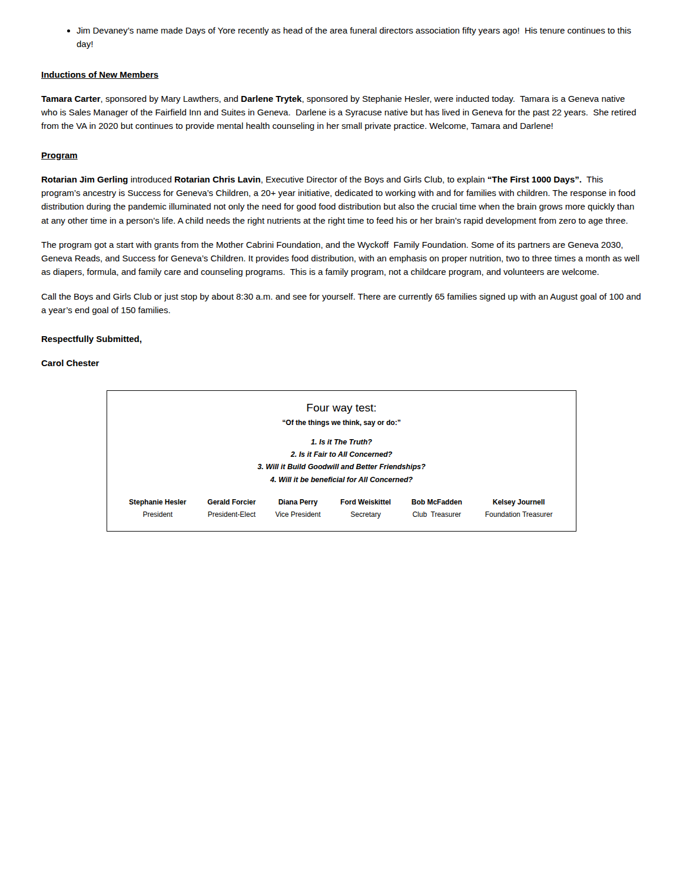Jim Devaney’s name made Days of Yore recently as head of the area funeral directors association fifty years ago! His tenure continues to this day!
Inductions of New Members
Tamara Carter, sponsored by Mary Lawthers, and Darlene Trytek, sponsored by Stephanie Hesler, were inducted today. Tamara is a Geneva native who is Sales Manager of the Fairfield Inn and Suites in Geneva. Darlene is a Syracuse native but has lived in Geneva for the past 22 years. She retired from the VA in 2020 but continues to provide mental health counseling in her small private practice. Welcome, Tamara and Darlene!
Program
Rotarian Jim Gerling introduced Rotarian Chris Lavin, Executive Director of the Boys and Girls Club, to explain “The First 1000 Days”. This program’s ancestry is Success for Geneva’s Children, a 20+ year initiative, dedicated to working with and for families with children. The response in food distribution during the pandemic illuminated not only the need for good food distribution but also the crucial time when the brain grows more quickly than at any other time in a person’s life. A child needs the right nutrients at the right time to feed his or her brain’s rapid development from zero to age three.
The program got a start with grants from the Mother Cabrini Foundation, and the Wyckoff Family Foundation. Some of its partners are Geneva 2030, Geneva Reads, and Success for Geneva’s Children. It provides food distribution, with an emphasis on proper nutrition, two to three times a month as well as diapers, formula, and family care and counseling programs. This is a family program, not a childcare program, and volunteers are welcome.
Call the Boys and Girls Club or just stop by about 8:30 a.m. and see for yourself. There are currently 65 families signed up with an August goal of 100 and a year’s end goal of 150 families.
Respectfully Submitted,
Carol Chester
Four way test:
“Of the things we think, say or do:”
1. Is it The Truth?
2. Is it Fair to All Concerned?
3. Will it Build Goodwill and Better Friendships?
4. Will it be beneficial for All Concerned?
| Stephanie Hesler | Gerald Forcier | Diana Perry | Ford Weiskittel | Bob McFadden | Kelsey Journell |
| President | President-Elect | Vice President | Secretary | Club Treasurer | Foundation Treasurer |